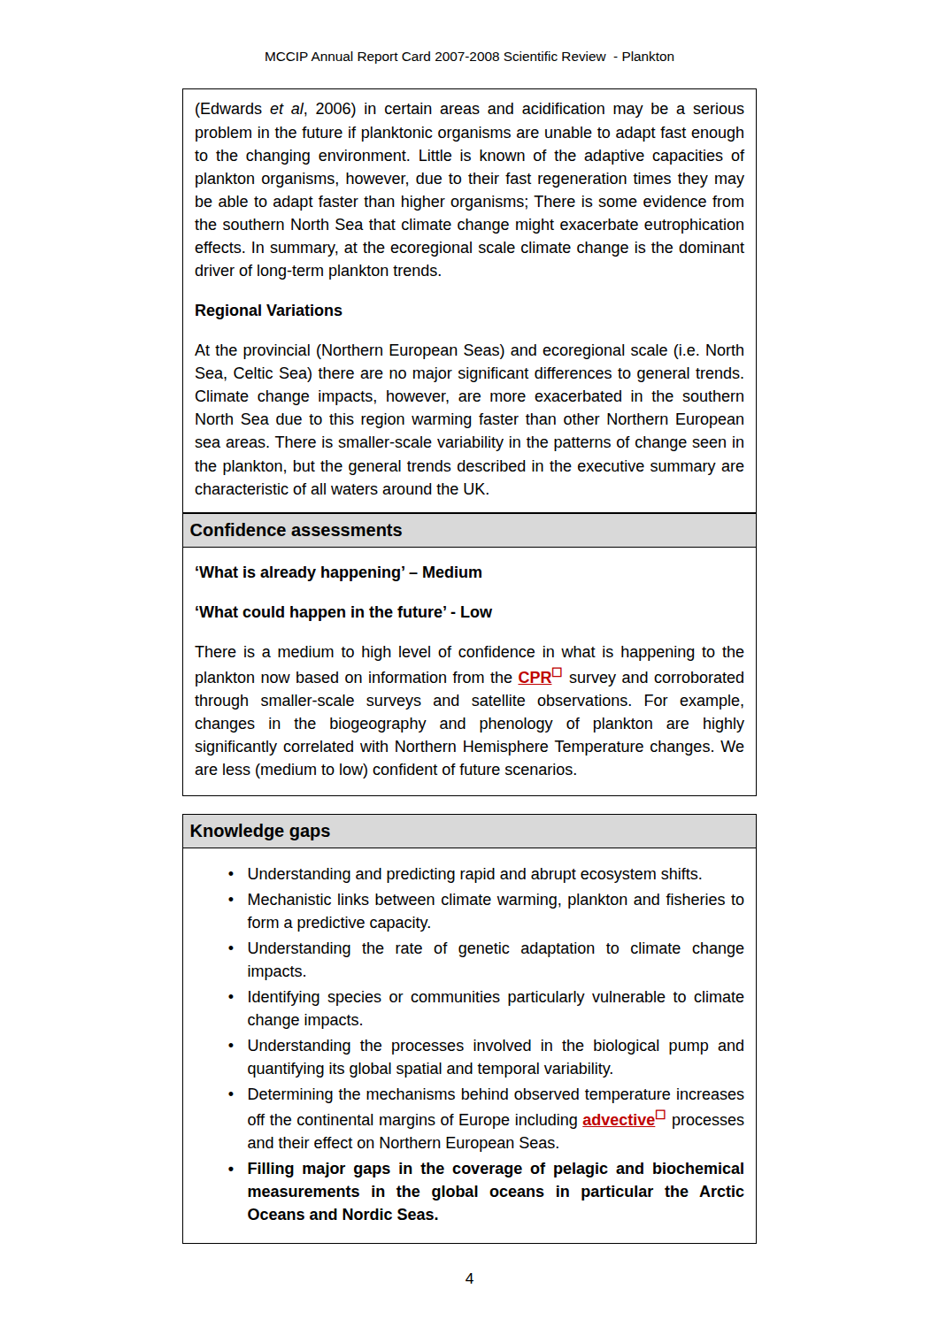MCCIP Annual Report Card 2007-2008 Scientific Review - Plankton
(Edwards et al, 2006) in certain areas and acidification may be a serious problem in the future if planktonic organisms are unable to adapt fast enough to the changing environment. Little is known of the adaptive capacities of plankton organisms, however, due to their fast regeneration times they may be able to adapt faster than higher organisms; There is some evidence from the southern North Sea that climate change might exacerbate eutrophication effects. In summary, at the ecoregional scale climate change is the dominant driver of long-term plankton trends.
Regional Variations
At the provincial (Northern European Seas) and ecoregional scale (i.e. North Sea, Celtic Sea) there are no major significant differences to general trends. Climate change impacts, however, are more exacerbated in the southern North Sea due to this region warming faster than other Northern European sea areas. There is smaller-scale variability in the patterns of change seen in the plankton, but the general trends described in the executive summary are characteristic of all waters around the UK.
Confidence assessments
‘What is already happening’ – Medium
‘What could happen in the future’ - Low
There is a medium to high level of confidence in what is happening to the plankton now based on information from the CPR☐ survey and corroborated through smaller-scale surveys and satellite observations. For example, changes in the biogeography and phenology of plankton are highly significantly correlated with Northern Hemisphere Temperature changes. We are less (medium to low) confident of future scenarios.
Knowledge gaps
Understanding and predicting rapid and abrupt ecosystem shifts.
Mechanistic links between climate warming, plankton and fisheries to form a predictive capacity.
Understanding the rate of genetic adaptation to climate change impacts.
Identifying species or communities particularly vulnerable to climate change impacts.
Understanding the processes involved in the biological pump and quantifying its global spatial and temporal variability.
Determining the mechanisms behind observed temperature increases off the continental margins of Europe including advective☐ processes and their effect on Northern European Seas.
Filling major gaps in the coverage of pelagic and biochemical measurements in the global oceans in particular the Arctic Oceans and Nordic Seas.
4